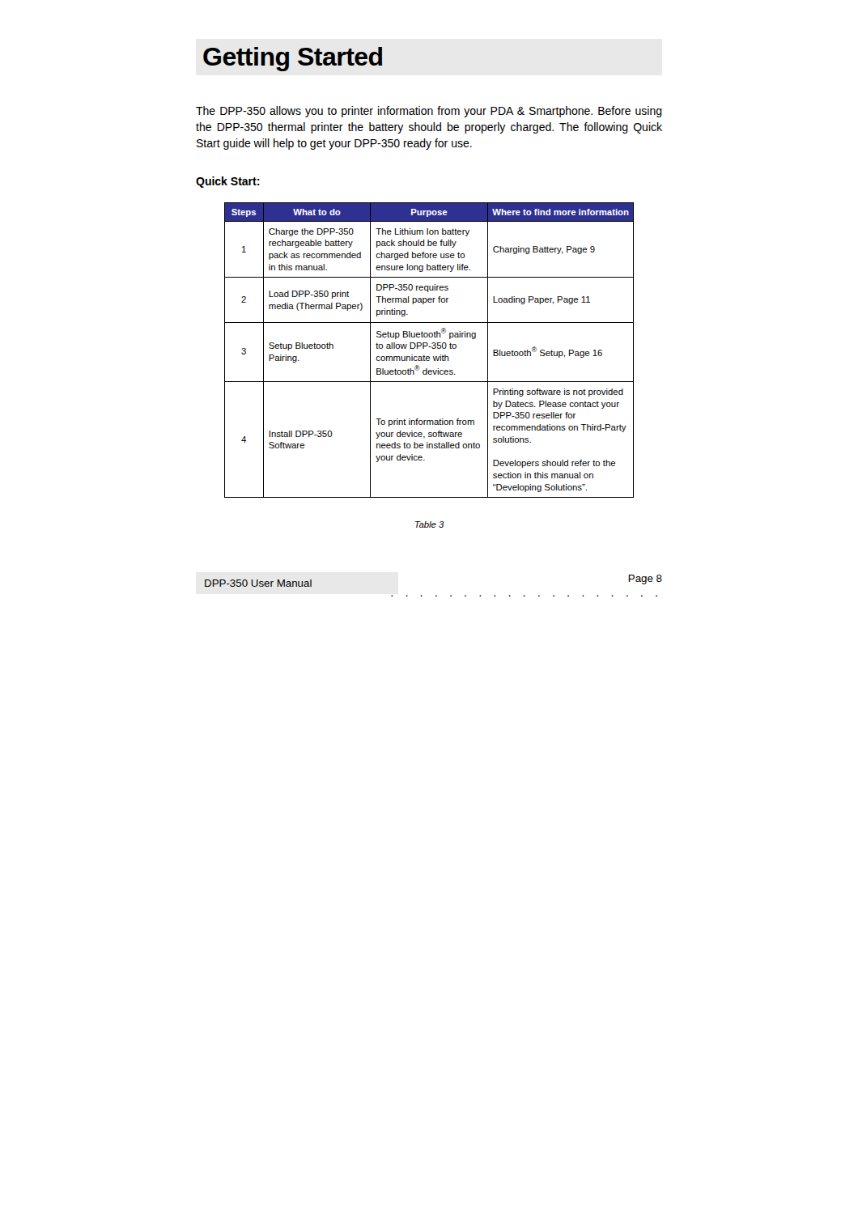Getting Started
The DPP-350 allows you to printer information from your PDA & Smartphone. Before using the DPP-350 thermal printer the battery should be properly charged. The following Quick Start guide will help to get your DPP-350 ready for use.
Quick Start:
| Steps | What to do | Purpose | Where to find more information |
| --- | --- | --- | --- |
| 1 | Charge the DPP-350 rechargeable battery pack as recommended in this manual. | The Lithium Ion battery pack should be fully charged before use to ensure long battery life. | Charging Battery, Page 9 |
| 2 | Load DPP-350 print media (Thermal Paper) | DPP-350 requires Thermal paper for printing. | Loading Paper, Page 11 |
| 3 | Setup Bluetooth Pairing. | Setup Bluetooth ® pairing to allow DPP-350 to communicate with Bluetooth ® devices. | Bluetooth ® Setup, Page 16 |
| 4 | Install DPP-350 Software | To print information from your device, software needs to be installed onto your device. | Printing software is not provided by Datecs. Please contact your DPP-350 reseller for recommendations on Third-Party solutions. Developers should refer to the section in this manual on “Developing Solutions”. |
Table 3
DPP-350 User Manual
Page 8
. . . . . . . . . . . . . . . . . . .